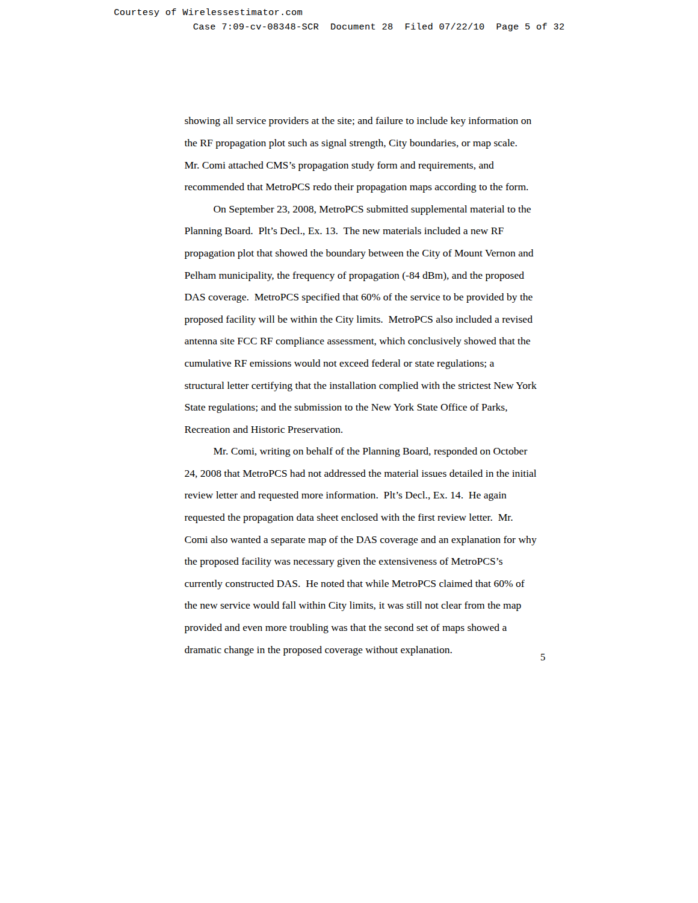Courtesy of Wirelessestimator.com
Case 7:09-cv-08348-SCR Document 28 Filed 07/22/10 Page 5 of 32
showing all service providers at the site; and failure to include key information on the RF propagation plot such as signal strength, City boundaries, or map scale. Mr. Comi attached CMS’s propagation study form and requirements, and recommended that MetroPCS redo their propagation maps according to the form.
On September 23, 2008, MetroPCS submitted supplemental material to the Planning Board. Plt’s Decl., Ex. 13. The new materials included a new RF propagation plot that showed the boundary between the City of Mount Vernon and Pelham municipality, the frequency of propagation (-84 dBm), and the proposed DAS coverage. MetroPCS specified that 60% of the service to be provided by the proposed facility will be within the City limits. MetroPCS also included a revised antenna site FCC RF compliance assessment, which conclusively showed that the cumulative RF emissions would not exceed federal or state regulations; a structural letter certifying that the installation complied with the strictest New York State regulations; and the submission to the New York State Office of Parks, Recreation and Historic Preservation.
Mr. Comi, writing on behalf of the Planning Board, responded on October 24, 2008 that MetroPCS had not addressed the material issues detailed in the initial review letter and requested more information. Plt’s Decl., Ex. 14. He again requested the propagation data sheet enclosed with the first review letter. Mr. Comi also wanted a separate map of the DAS coverage and an explanation for why the proposed facility was necessary given the extensiveness of MetroPCS’s currently constructed DAS. He noted that while MetroPCS claimed that 60% of the new service would fall within City limits, it was still not clear from the map provided and even more troubling was that the second set of maps showed a dramatic change in the proposed coverage without explanation.
5